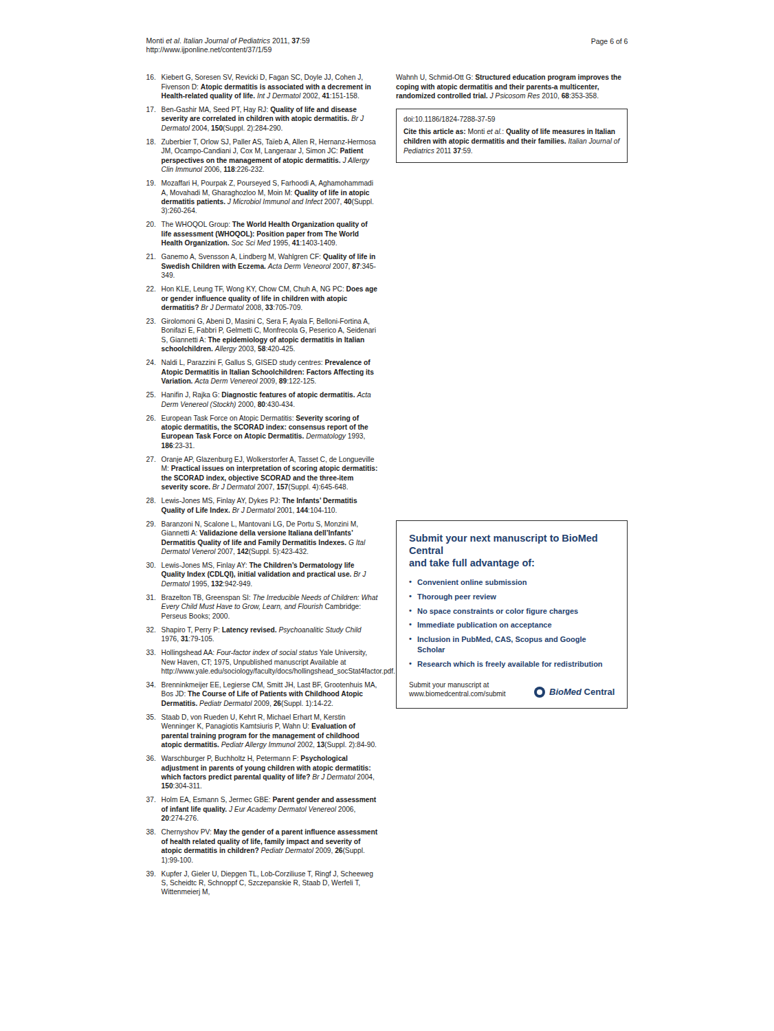Monti et al. Italian Journal of Pediatrics 2011, 37:59
http://www.ijponline.net/content/37/1/59
Page 6 of 6
Kiebert G, Soresen SV, Revicki D, Fagan SC, Doyle JJ, Cohen J, Fivenson D: Atopic dermatitis is associated with a decrement in Health-related quality of life. Int J Dermatol 2002, 41:151-158.
Ben-Gashir MA, Seed PT, Hay RJ: Quality of life and disease severity are correlated in children with atopic dermatitis. Br J Dermatol 2004, 150(Suppl. 2):284-290.
Zuberbier T, Orlow SJ, Paller AS, Taïeb A, Allen R, Hernanz-Hermosa JM, Ocampo-Candiani J, Cox M, Langeraar J, Simon JC: Patient perspectives on the management of atopic dermatitis. J Allergy Clin Immunol 2006, 118:226-232.
Mozaffari H, Pourpak Z, Pourseyed S, Farhoodi A, Aghamohammadi A, Movahadi M, Gharaghozloo M, Moin M: Quality of life in atopic dermatitis patients. J Microbiol Immunol and Infect 2007, 40(Suppl. 3):260-264.
The WHOQOL Group: The World Health Organization quality of life assessment (WHOQOL): Position paper from The World Health Organization. Soc Sci Med 1995, 41:1403-1409.
Ganemo A, Svensson A, Lindberg M, Wahlgren CF: Quality of life in Swedish Children with Eczema. Acta Derm Veneorol 2007, 87:345-349.
Hon KLE, Leung TF, Wong KY, Chow CM, Chuh A, NG PC: Does age or gender influence quality of life in children with atopic dermatitis? Br J Dermatol 2008, 33:705-709.
Girolomoni G, Abeni D, Masini C, Sera F, Ayala F, Belloni-Fortina A, Bonifazi E, Fabbri P, Gelmetti C, Monfrecola G, Peserico A, Seidenari S, Giannetti A: The epidemiology of atopic dermatitis in Italian schoolchildren. Allergy 2003, 58:420-425.
Naldi L, Parazzini F, Gallus S, GISED study centres: Prevalence of Atopic Dermatitis in Italian Schoolchildren: Factors Affecting its Variation. Acta Derm Venereol 2009, 89:122-125.
Hanifin J, Rajka G: Diagnostic features of atopic dermatitis. Acta Derm Venereol (Stockh) 2000, 80:430-434.
European Task Force on Atopic Dermatitis: Severity scoring of atopic dermatitis, the SCORAD index: consensus report of the European Task Force on Atopic Dermatitis. Dermatology 1993, 186:23-31.
Oranje AP, Glazenburg EJ, Wolkerstorfer A, Tasset C, de Longueville M: Practical issues on interpretation of scoring atopic dermatitis: the SCORAD index, objective SCORAD and the three-item severity score. Br J Dermatol 2007, 157(Suppl. 4):645-648.
Lewis-Jones MS, Finlay AY, Dykes PJ: The Infants’ Dermatitis Quality of Life Index. Br J Dermatol 2001, 144:104-110.
Baranzoni N, Scalone L, Mantovani LG, De Portu S, Monzini M, Giannetti A: Validazione della versione Italiana dell’Infants’ Dermatitis Quality of life and Family Dermatitis Indexes. G Ital Dermatol Venerol 2007, 142(Suppl. 5):423-432.
Lewis-Jones MS, Finlay AY: The Children’s Dermatology life Quality Index (CDLQI), initial validation and practical use. Br J Dermatol 1995, 132:942-949.
Brazelton TB, Greenspan SI: The Irreducible Needs of Children: What Every Child Must Have to Grow, Learn, and Flourish Cambridge: Perseus Books; 2000.
Shapiro T, Perry P: Latency revised. Psychoanalitic Study Child 1976, 31:79-105.
Hollingshead AA: Four-factor index of social status Yale University, New Haven, CT; 1975, Unpublished manuscript Available at http://www.yale.edu/sociology/faculty/docs/hollingshead_socStat4factor.pdf.
Brenninkmeijer EE, Legierse CM, Smitt JH, Last BF, Grootenhuis MA, Bos JD: The Course of Life of Patients with Childhood Atopic Dermatitis. Pediatr Dermatol 2009, 26(Suppl. 1):14-22.
Staab D, von Rueden U, Kehrt R, Michael Erhart M, Kerstin Wenninger K, Panagiotis Kamtsiuris P, Wahn U: Evaluation of parental training program for the management of childhood atopic dermatitis. Pediatr Allergy Immunol 2002, 13(Suppl. 2):84-90.
Warschburger P, Buchholtz H, Petermann F: Psychological adjustment in parents of young children with atopic dermatitis: which factors predict parental quality of life? Br J Dermatol 2004, 150:304-311.
Holm EA, Esmann S, Jermec GBE: Parent gender and assessment of infant life quality. J Eur Academy Dermatol Venereol 2006, 20:274-276.
Chernyshov PV: May the gender of a parent influence assessment of health related quality of life, family impact and severity of atopic dermatitis in children? Pediatr Dermatol 2009, 26(Suppl. 1):99-100.
Kupfer J, Gieler U, Diepgen TL, Lob-Corziliuse T, Ringf J, Scheeweg S, Scheidtc R, Schnoppf C, Szczepanskie R, Staab D, Werfeli T, Wittenmeierj M,
Wahnh U, Schmid-Ott G: Structured education program improves the coping with atopic dermatitis and their parents-a multicenter, randomized controlled trial. J Psicosom Res 2010, 68:353-358.
doi:10.1186/1824-7288-37-59
Cite this article as: Monti et al.: Quality of life measures in Italian children with atopic dermatitis and their families. Italian Journal of Pediatrics 2011 37:59.
Submit your next manuscript to BioMed Central
and take full advantage of:
Convenient online submission
Thorough peer review
No space constraints or color figure charges
Immediate publication on acceptance
Inclusion in PubMed, CAS, Scopus and Google Scholar
Research which is freely available for redistribution
Submit your manuscript at
www.biomedcentral.com/submit
BioMed Central